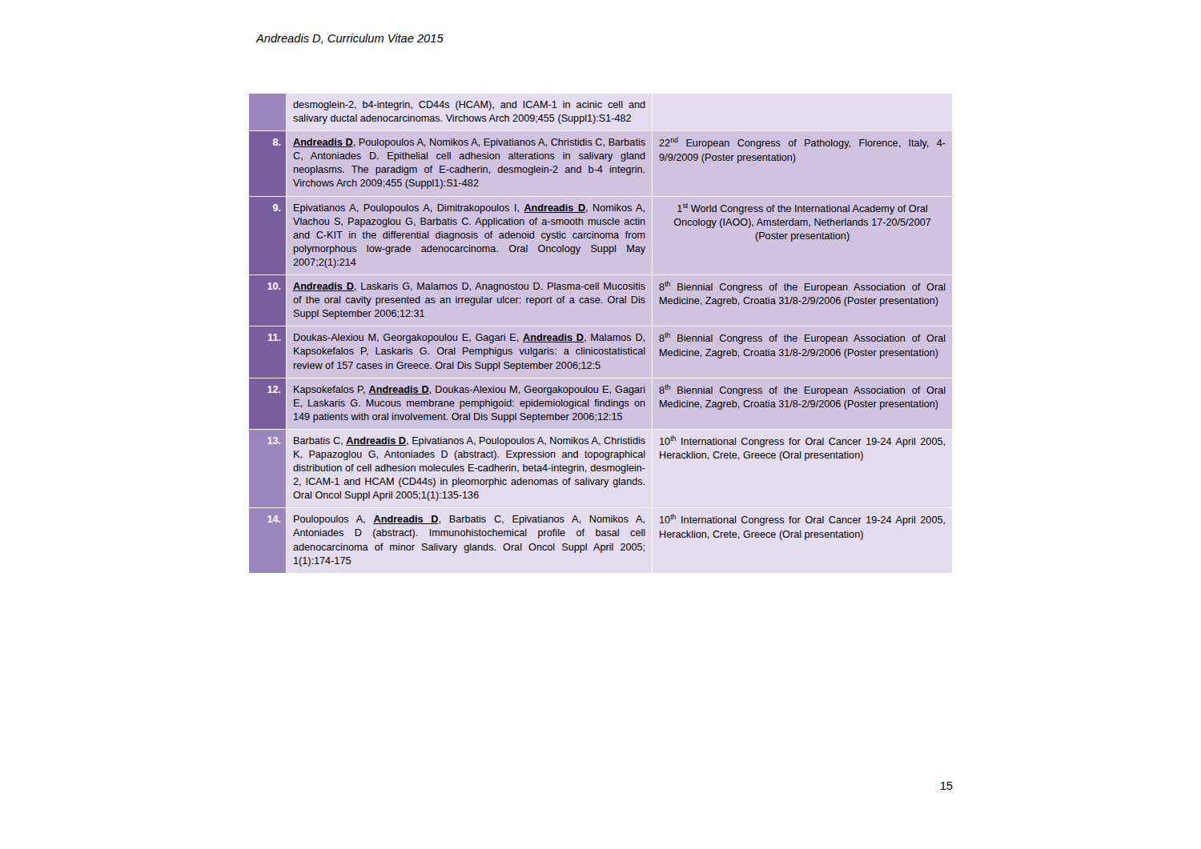Andreadis D, Curriculum Vitae 2015
| | desmoglein-2, b4-integrin, CD44s (HCAM), and ICAM-1 in acinic cell and salivary ductal adenocarcinomas. Virchows Arch 2009;455 (Suppl1):S1-482 | |
| 8. | Andreadis D , Poulopoulos A, Nomikos A, Epivatianos A, Christidis C, Barbatis C, Antoniades D. Epithelial cell adhesion alterations in salivary gland neoplasms. The paradigm of E-cadherin, desmoglein-2 and b-4 integrin. Virchows Arch 2009;455 (Suppl1):S1-482 | 22 nd European Congress of Pathology, Florence, Italy, 4-9/9/2009 (Poster presentation) |
| 9. | Epivatianos A, Poulopoulos A, Dimitrakopoulos I, Andreadis D , Nomikos A, Vlachou S, Papazoglou G, Barbatis C. Application of a-smooth muscle actin and C-KIT in the differential diagnosis of adenoid cystic carcinoma from polymorphous low-grade adenocarcinoma. Oral Oncology Suppl May 2007;2(1):214 | 1 st World Congress of the International Academy of Oral Oncology (IAOO), Amsterdam, Netherlands 17-20/5/2007 (Poster presentation) |
| 10. | Andreadis D , Laskaris G, Malamos D, Anagnostou D. Plasma-cell Mucositis of the oral cavity presented as an irregular ulcer: report of a case. Oral Dis Suppl September 2006;12:31 | 8 th Biennial Congress of the European Association of Oral Medicine, Zagreb, Croatia 31/8-2/9/2006 (Poster presentation) |
| 11. | Doukas-Alexiou M, Georgakopoulou E, Gagari E, Andreadis D , Malamos D, Kapsokefalos P, Laskaris G. Oral Pemphigus vulgaris: a clinicostatistical review of 157 cases in Greece. Oral Dis Suppl September 2006;12:5 | 8 th Biennial Congress of the European Association of Oral Medicine, Zagreb, Croatia 31/8-2/9/2006 (Poster presentation) |
| 12. | Kapsokefalos P, Andreadis D , Doukas-Alexiou M, Georgakopoulou E, Gagari E, Laskaris G. Mucous membrane pemphigoid: epidemiological findings on 149 patients with oral involvement. Oral Dis Suppl September 2006;12:15 | 8 th Biennial Congress of the European Association of Oral Medicine, Zagreb, Croatia 31/8-2/9/2006 (Poster presentation) |
| 13. | Barbatis C, Andreadis D , Epivatianos A, Poulopoulos A, Nomikos A, Christidis K, Papazoglou G, Antoniades D (abstract). Expression and topographical distribution of cell adhesion molecules E-cadherin, beta4-integrin, desmoglein-2, ICAM-1 and HCAM (CD44s) in pleomorphic adenomas of salivary glands. Oral Oncol Suppl April 2005;1(1):135-136 | 10 th International Congress for Oral Cancer 19-24 April 2005, Heracklion, Crete, Greece (Oral presentation) |
| 14. | Poulopoulos A, Andreadis D , Barbatis C, Epivatianos A, Nomikos A, Antoniades D (abstract). Immunohistochemical profile of basal cell adenocarcinoma of minor Salivary glands. Oral Oncol Suppl April 2005; 1(1):174-175 | 10 th International Congress for Oral Cancer 19-24 April 2005, Heracklion, Crete, Greece (Oral presentation) |
15